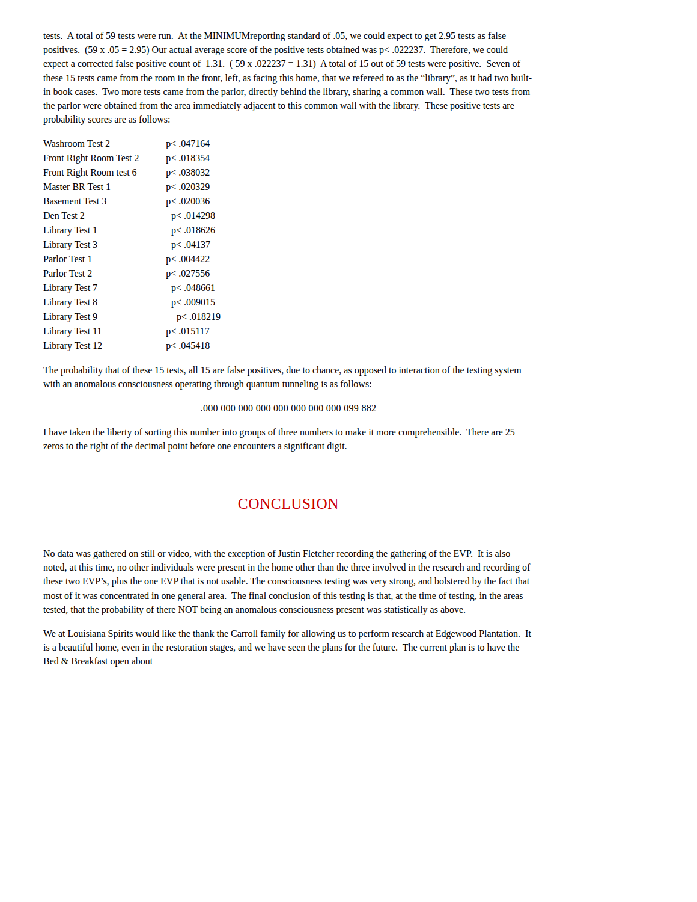tests. A total of 59 tests were run. At the MINIMUMreporting standard of .05, we could expect to get 2.95 tests as false positives. (59 x .05 = 2.95) Our actual average score of the positive tests obtained was p< .022237. Therefore, we could expect a corrected false positive count of 1.31. ( 59 x .022237 = 1.31) A total of 15 out of 59 tests were positive. Seven of these 15 tests came from the room in the front, left, as facing this home, that we refereed to as the “library”, as it had two built-in book cases. Two more tests came from the parlor, directly behind the library, sharing a common wall. These two tests from the parlor were obtained from the area immediately adjacent to this common wall with the library. These positive tests are probability scores are as follows:
| Washroom Test 2 | p< .047164 |
| Front Right Room Test 2 | p< .018354 |
| Front Right Room test 6 | p< .038032 |
| Master BR Test 1 | p< .020329 |
| Basement Test 3 | p< .020036 |
| Den Test 2 | p< .014298 |
| Library Test 1 | p< .018626 |
| Library Test 3 | p< .04137 |
| Parlor Test 1 | p< .004422 |
| Parlor Test 2 | p< .027556 |
| Library Test 7 | p< .048661 |
| Library Test 8 | p< .009015 |
| Library Test 9 | p< .018219 |
| Library Test 11 | p< .015117 |
| Library Test 12 | p< .045418 |
The probability that of these 15 tests, all 15 are false positives, due to chance, as opposed to interaction of the testing system with an anomalous consciousness operating through quantum tunneling is as follows:
.000 000 000 000 000 000 000 000 099 882
I have taken the liberty of sorting this number into groups of three numbers to make it more comprehensible. There are 25 zeros to the right of the decimal point before one encounters a significant digit.
CONCLUSION
No data was gathered on still or video, with the exception of Justin Fletcher recording the gathering of the EVP. It is also noted, at this time, no other individuals were present in the home other than the three involved in the research and recording of these two EVP’s, plus the one EVP that is not usable. The consciousness testing was very strong, and bolstered by the fact that most of it was concentrated in one general area. The final conclusion of this testing is that, at the time of testing, in the areas tested, that the probability of there NOT being an anomalous consciousness present was statistically as above.
We at Louisiana Spirits would like the thank the Carroll family for allowing us to perform research at Edgewood Plantation. It is a beautiful home, even in the restoration stages, and we have seen the plans for the future. The current plan is to have the Bed & Breakfast open about